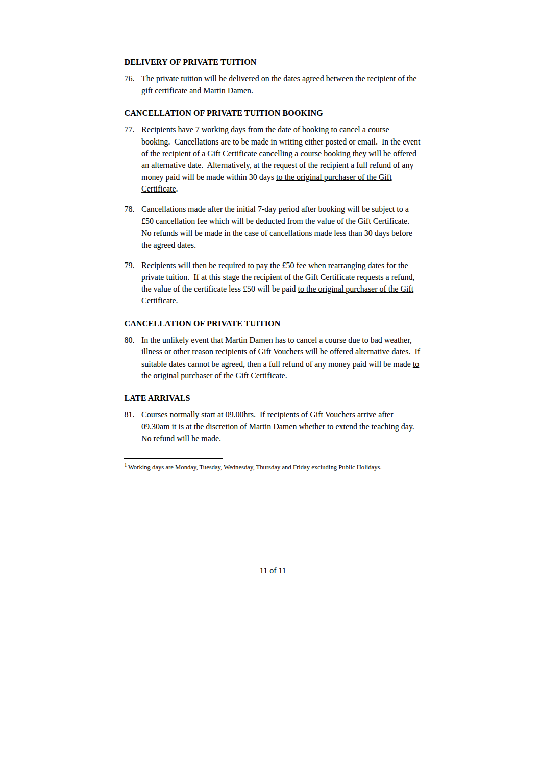DELIVERY OF PRIVATE TUITION
76. The private tuition will be delivered on the dates agreed between the recipient of the gift certificate and Martin Damen.
CANCELLATION OF PRIVATE TUITION BOOKING
77. Recipients have 7 working days from the date of booking to cancel a course booking. Cancellations are to be made in writing either posted or email. In the event of the recipient of a Gift Certificate cancelling a course booking they will be offered an alternative date. Alternatively, at the request of the recipient a full refund of any money paid will be made within 30 days to the original purchaser of the Gift Certificate.
78. Cancellations made after the initial 7-day period after booking will be subject to a £50 cancellation fee which will be deducted from the value of the Gift Certificate. No refunds will be made in the case of cancellations made less than 30 days before the agreed dates.
79. Recipients will then be required to pay the £50 fee when rearranging dates for the private tuition. If at this stage the recipient of the Gift Certificate requests a refund, the value of the certificate less £50 will be paid to the original purchaser of the Gift Certificate.
CANCELLATION OF PRIVATE TUITION
80. In the unlikely event that Martin Damen has to cancel a course due to bad weather, illness or other reason recipients of Gift Vouchers will be offered alternative dates. If suitable dates cannot be agreed, then a full refund of any money paid will be made to the original purchaser of the Gift Certificate.
LATE ARRIVALS
81. Courses normally start at 09.00hrs. If recipients of Gift Vouchers arrive after 09.30am it is at the discretion of Martin Damen whether to extend the teaching day. No refund will be made.
1Working days are Monday, Tuesday, Wednesday, Thursday and Friday excluding Public Holidays.
11 of 11